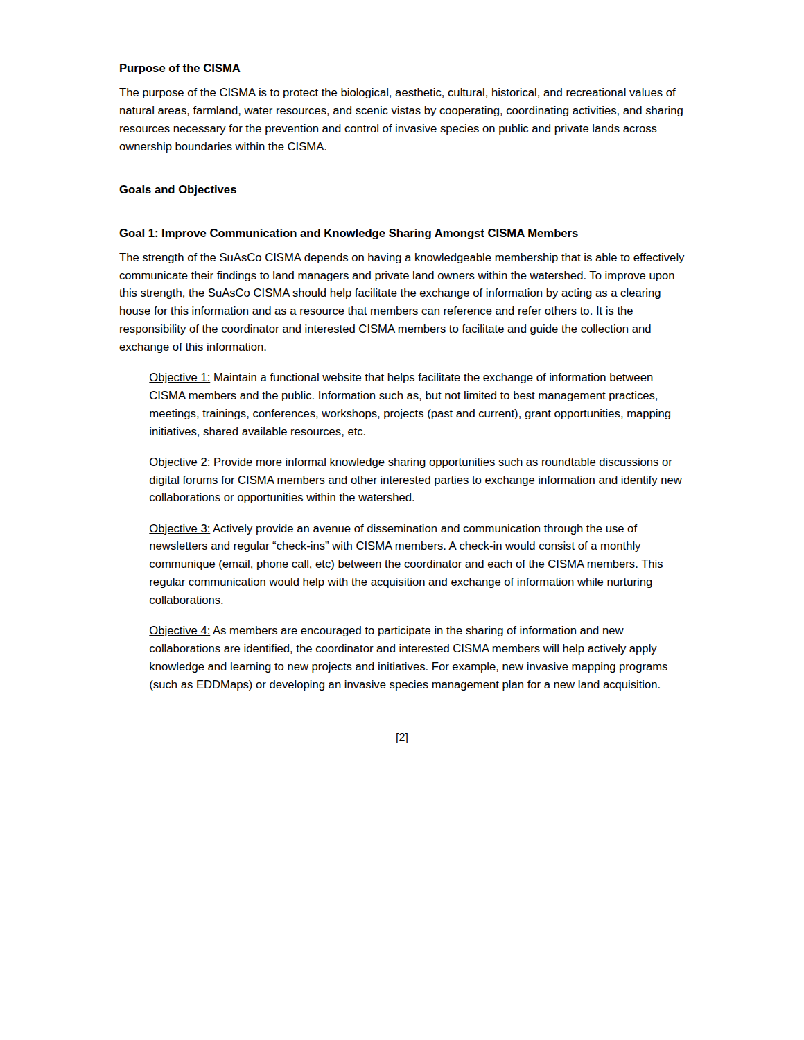Purpose of the CISMA
The purpose of the CISMA is to protect the biological, aesthetic, cultural, historical, and recreational values of natural areas, farmland, water resources, and scenic vistas by cooperating, coordinating activities, and sharing resources necessary for the prevention and control of invasive species on public and private lands across ownership boundaries within the CISMA.
Goals and Objectives
Goal 1: Improve Communication and Knowledge Sharing Amongst CISMA Members
The strength of the SuAsCo CISMA depends on having a knowledgeable membership that is able to effectively communicate their findings to land managers and private land owners within the watershed. To improve upon this strength, the SuAsCo CISMA should help facilitate the exchange of information by acting as a clearing house for this information and as a resource that members can reference and refer others to. It is the responsibility of the coordinator and interested CISMA members to facilitate and guide the collection and exchange of this information.
Objective 1: Maintain a functional website that helps facilitate the exchange of information between CISMA members and the public. Information such as, but not limited to best management practices, meetings, trainings, conferences, workshops, projects (past and current), grant opportunities, mapping initiatives, shared available resources, etc.
Objective 2: Provide more informal knowledge sharing opportunities such as roundtable discussions or digital forums for CISMA members and other interested parties to exchange information and identify new collaborations or opportunities within the watershed.
Objective 3: Actively provide an avenue of dissemination and communication through the use of newsletters and regular “check-ins” with CISMA members. A check-in would consist of a monthly communique (email, phone call, etc) between the coordinator and each of the CISMA members. This regular communication would help with the acquisition and exchange of information while nurturing collaborations.
Objective 4: As members are encouraged to participate in the sharing of information and new collaborations are identified, the coordinator and interested CISMA members will help actively apply knowledge and learning to new projects and initiatives. For example, new invasive mapping programs (such as EDDMaps) or developing an invasive species management plan for a new land acquisition.
[2]